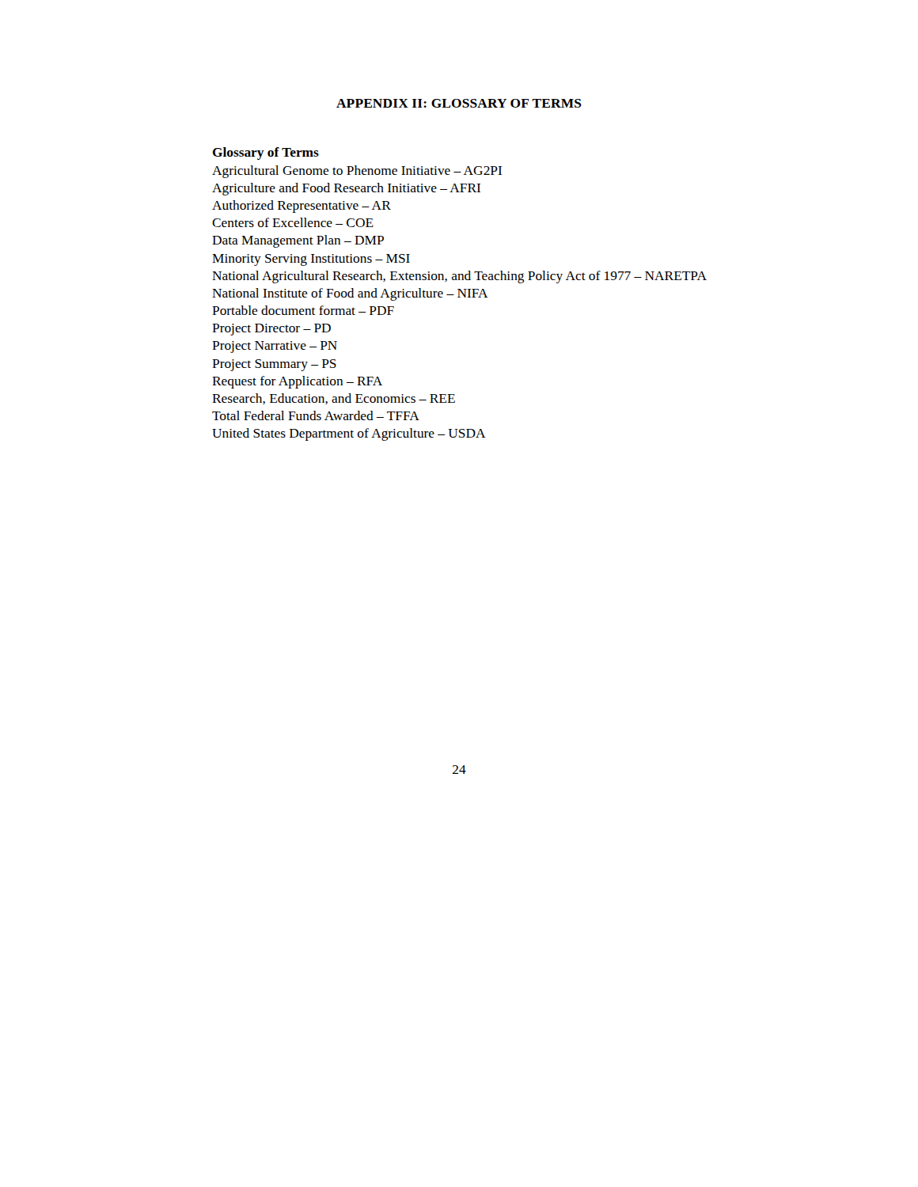APPENDIX II: GLOSSARY OF TERMS
Glossary of Terms
Agricultural Genome to Phenome Initiative – AG2PI
Agriculture and Food Research Initiative – AFRI
Authorized Representative – AR
Centers of Excellence – COE
Data Management Plan – DMP
Minority Serving Institutions – MSI
National Agricultural Research, Extension, and Teaching Policy Act of 1977 – NARETPA
National Institute of Food and Agriculture – NIFA
Portable document format – PDF
Project Director – PD
Project Narrative – PN
Project Summary – PS
Request for Application – RFA
Research, Education, and Economics – REE
Total Federal Funds Awarded – TFFA
United States Department of Agriculture – USDA
24